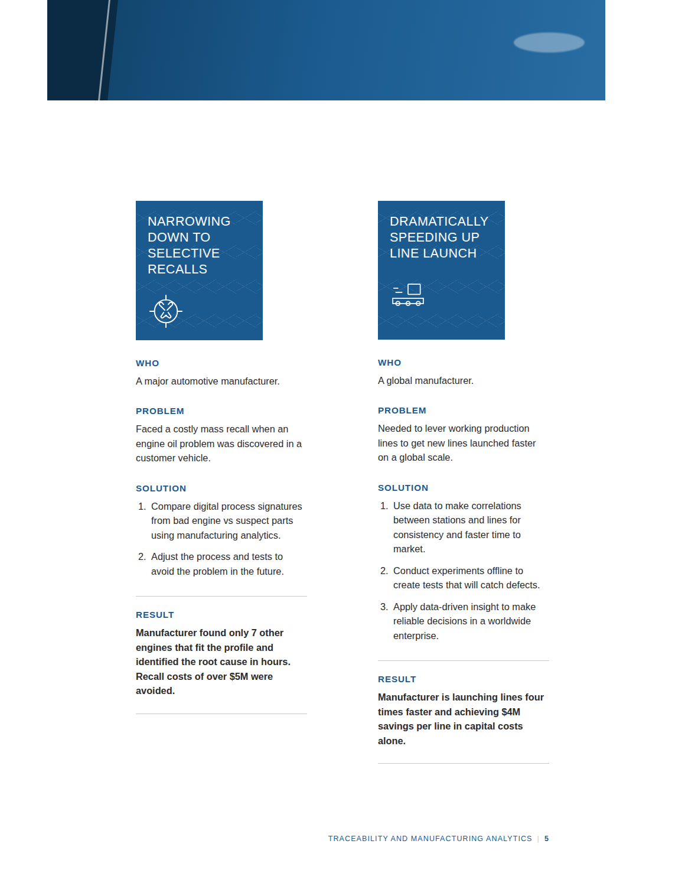Narrowing
down to
selective
recalls
Who
A major automotive manufacturer.
Problem
Faced a costly mass recall when an engine oil problem was discovered in a customer vehicle.
Solution
Compare digital process signatures from bad engine vs suspect parts using manufacturing analytics.
Adjust the process and tests to avoid the problem in the future.
Result
Manufacturer found only 7 other engines that fit the profile and identified the root cause in hours. Recall costs of over $5M were avoided.
Dramatically
speeding up
line launch
Who
A global manufacturer.
Problem
Needed to lever working production lines to get new lines launched faster on a global scale.
Solution
Use data to make correlations between stations and lines for consistency and faster time to market.
Conduct experiments offline to create tests that will catch defects.
Apply data-driven insight to make reliable decisions in a worldwide enterprise.
Result
Manufacturer is launching lines four times faster and achieving $4M savings per line in capital costs alone.
Traceability and Manufacturing Analytics|5